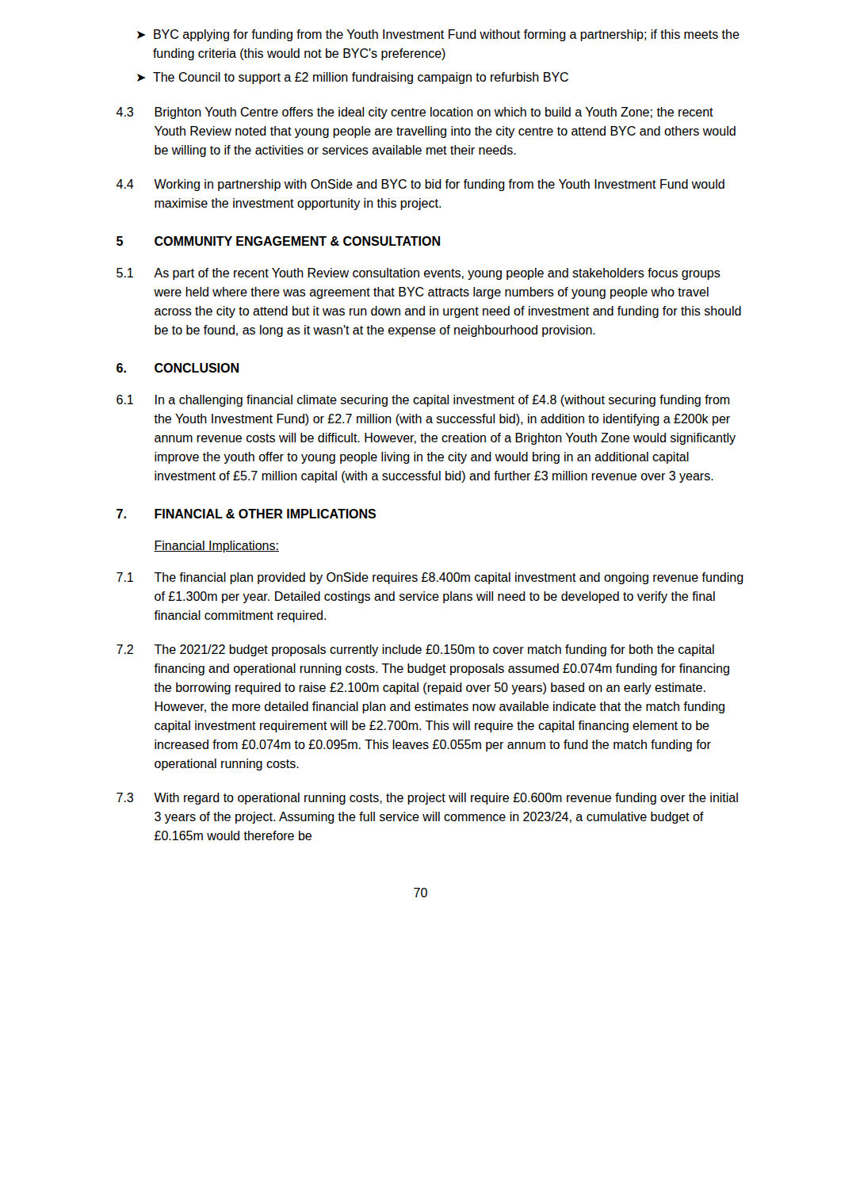BYC applying for funding from the Youth Investment Fund without forming a partnership; if this meets the funding criteria (this would not be BYC's preference)
The Council to support a £2 million fundraising campaign to refurbish BYC
4.3
Brighton Youth Centre offers the ideal city centre location on which to build a Youth Zone; the recent Youth Review noted that young people are travelling into the city centre to attend BYC and others would be willing to if the activities or services available met their needs.
4.4
Working in partnership with OnSide and BYC to bid for funding from the Youth Investment Fund would maximise the investment opportunity in this project.
5 COMMUNITY ENGAGEMENT & CONSULTATION
5.1
As part of the recent Youth Review consultation events, young people and stakeholders focus groups were held where there was agreement that BYC attracts large numbers of young people who travel across the city to attend but it was run down and in urgent need of investment and funding for this should be to be found, as long as it wasn't at the expense of neighbourhood provision.
6. CONCLUSION
6.1
In a challenging financial climate securing the capital investment of £4.8 (without securing funding from the Youth Investment Fund) or £2.7 million (with a successful bid), in addition to identifying a £200k per annum revenue costs will be difficult. However, the creation of a Brighton Youth Zone would significantly improve the youth offer to young people living in the city and would bring in an additional capital investment of £5.7 million capital (with a successful bid) and further £3 million revenue over 3 years.
7. FINANCIAL & OTHER IMPLICATIONS
Financial Implications:
7.1
The financial plan provided by OnSide requires £8.400m capital investment and ongoing revenue funding of £1.300m per year. Detailed costings and service plans will need to be developed to verify the final financial commitment required.
7.2
The 2021/22 budget proposals currently include £0.150m to cover match funding for both the capital financing and operational running costs. The budget proposals assumed £0.074m funding for financing the borrowing required to raise £2.100m capital (repaid over 50 years) based on an early estimate. However, the more detailed financial plan and estimates now available indicate that the match funding capital investment requirement will be £2.700m. This will require the capital financing element to be increased from £0.074m to £0.095m. This leaves £0.055m per annum to fund the match funding for operational running costs.
7.3
With regard to operational running costs, the project will require £0.600m revenue funding over the initial 3 years of the project. Assuming the full service will commence in 2023/24, a cumulative budget of £0.165m would therefore be
70